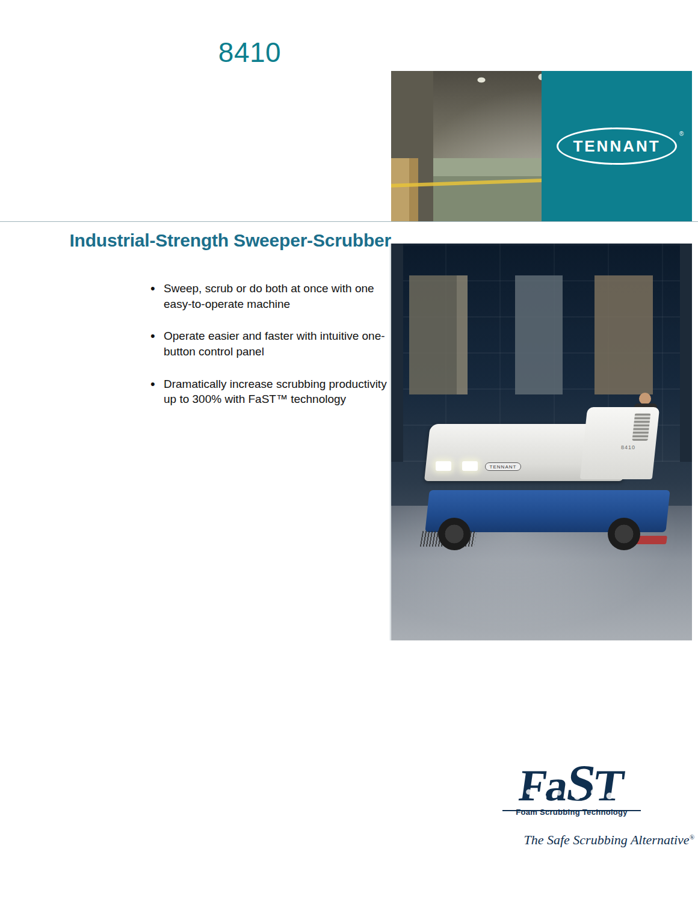8410
TENNANT®
Industrial-Strength Sweeper-Scrubber
Sweep, scrub or do both at once with one easy-to-operate machine
Operate easier and faster with intuitive one-button control panel
Dramatically increase scrubbing productivity up to 300% with FaST™ technology
8410
TENNANT
FaST
Foam Scrubbing Technology
The Safe Scrubbing Alternative®